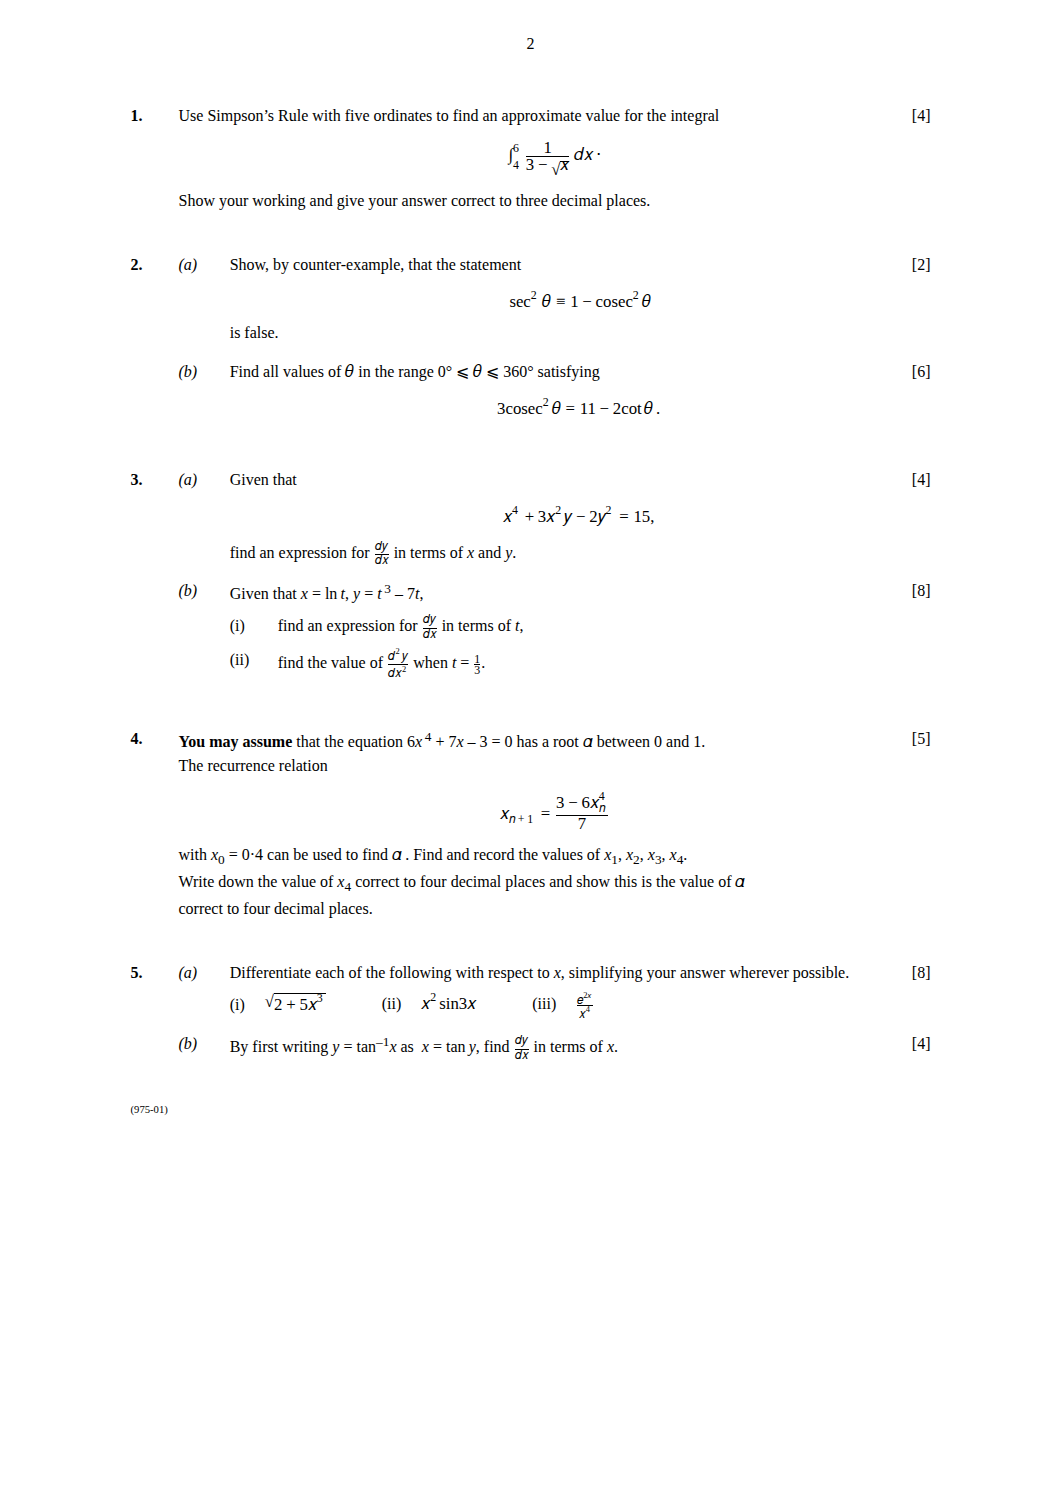2
[4] Use Simpson’s Rule with five ordinates to find an approximate value for the integral
∫ 4 6 1 3 − x dx ⋅
Show your working and give your answer correct to three decimal places.
[2] Show, by counter-example, that the statement
sec2 θ ≡ 1 − cosec2 θ
is false.
[6] Find all values of θ in the range 0° ⩽ θ ⩽ 360° satisfying
3 cosec2 θ = 11 − 2 cot θ .
[4] Given that
x4 + 3 x2 y − 2 y2 = 15 ,
find an expression for dy dx in terms of x and y.
[8] Given that x = ln t, y = t 3 – 7t,
find an expression for dy dx in terms of t,
find the value of d2y dx2 when t = 13 .
[5] You may assume that the equation 6x 4 + 7x – 3 = 0 has a root α between 0 and 1.
The recurrence relation
xn+1 = 3 − 6 xn4 7
with x0 = 0·4 can be used to find α . Find and record the values of x1, x2, x3, x4.
Write down the value of x4 correct to four decimal places and show this is the value of α
correct to four decimal places.
[8] Differentiate each of the following with respect to x, simplifying your answer wherever possible.
(i) 2+5x3 (ii) x2 sin 3x (iii) e2x x4
[4] By first writing y = tan–1x as x = tan y, find dy dx in terms of x.
(975-01)